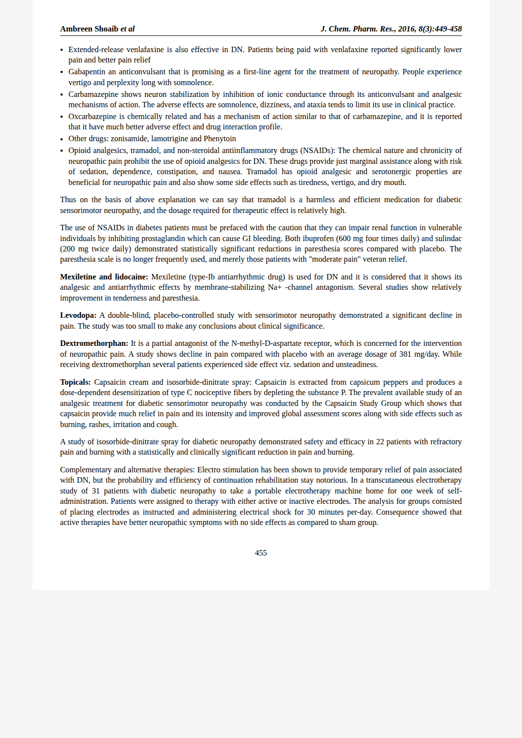Ambreen Shoaib et al
J. Chem. Pharm. Res., 2016, 8(3):449-458
Extended-release venlafaxine is also effective in DN. Patients being paid with venlafaxine reported significantly lower pain and better pain relief
Gabapentin an anticonvulsant that is promising as a first-line agent for the treatment of neuropathy. People experience vertigo and perplexity long with somnolence.
Carbamazepine shows neuron stabilization by inhibition of ionic conductance through its anticonvulsant and analgesic mechanisms of action. The adverse effects are somnolence, dizziness, and ataxia tends to limit its use in clinical practice.
Oxcarbazepine is chemically related and has a mechanism of action similar to that of carbamazepine, and it is reported that it have much better adverse effect and drug interaction profile.
Other drugs: zonisamide, lamotrigine and Phenytoin
Opioid analgesics, tramadol, and non-steroidal antiinflammatory drugs (NSAIDs): The chemical nature and chronicity of neuropathic pain prohibit the use of opioid analgesics for DN. These drugs provide just marginal assistance along with risk of sedation, dependence, constipation, and nausea. Tramadol has opioid analgesic and serotonergic properties are beneficial for neuropathic pain and also show some side effects such as tiredness, vertigo, and dry mouth.
Thus on the basis of above explanation we can say that tramadol is a harmless and efficient medication for diabetic sensorimotor neuropathy, and the dosage required for therapeutic effect is relatively high.
The use of NSAIDs in diabetes patients must be prefaced with the caution that they can impair renal function in vulnerable individuals by inhibiting prostaglandin which can cause GI bleeding. Both ibuprofen (600 mg four times daily) and sulindac (200 mg twice daily) demonstrated statistically significant reductions in paresthesia scores compared with placebo. The paresthesia scale is no longer frequently used, and merely those patients with "moderate pain" veteran relief.
Mexiletine and lidocaine: Mexiletine (type-Ib antiarrhythmic drug) is used for DN and it is considered that it shows its analgesic and antiarrhythmic effects by membrane-stabilizing Na+ -channel antagonism. Several studies show relatively improvement in tenderness and paresthesia.
Levodopa: A double-blind, placebo-controlled study with sensorimotor neuropathy demonstrated a significant decline in pain. The study was too small to make any conclusions about clinical significance.
Dextromethorphan: It is a partial antagonist of the N-methyl-D-aspartate receptor, which is concerned for the intervention of neuropathic pain. A study shows decline in pain compared with placebo with an average dosage of 381 mg/day. While receiving dextromethorphan several patients experienced side effect viz. sedation and unsteadiness.
Topicals: Capsaicin cream and isosorbide-dinitrate spray: Capsaicin is extracted from capsicum peppers and produces a dose-dependent desensitization of type C nociceptive fibers by depleting the substance P. The prevalent available study of an analgesic treatment for diabetic sensorimotor neuropathy was conducted by the Capsaicin Study Group which shows that capsaicin provide much relief in pain and its intensity and improved global assessment scores along with side effects such as burning, rashes, irritation and cough.
A study of isosorbide-dinitrate spray for diabetic neuropathy demonstrated safety and efficacy in 22 patients with refractory pain and burning with a statistically and clinically significant reduction in pain and burning.
Complementary and alternative therapies: Electro stimulation has been shown to provide temporary relief of pain associated with DN, but the probability and efficiency of continuation rehabilitation stay notorious. In a transcutaneous electrotherapy study of 31 patients with diabetic neuropathy to take a portable electrotherapy machine home for one week of self-administration. Patients were assigned to therapy with either active or inactive electrodes. The analysis for groups consisted of placing electrodes as instructed and administering electrical shock for 30 minutes per-day. Consequence showed that active therapies have better neuropathic symptoms with no side effects as compared to sham group.
455